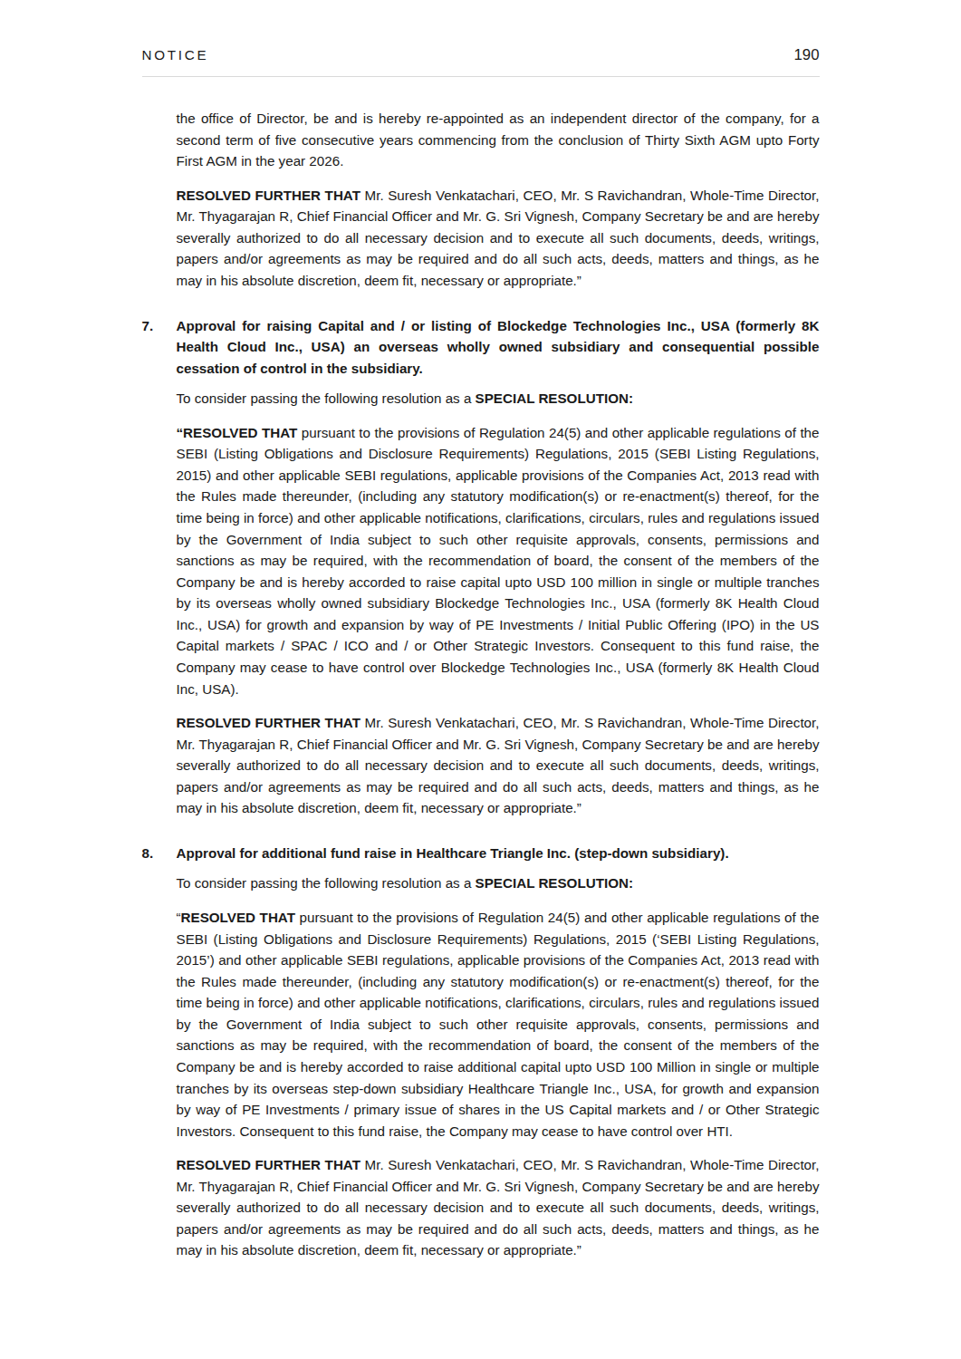Notice 190
the office of Director, be and is hereby re-appointed as an independent director of the company, for a second term of five consecutive years commencing from the conclusion of Thirty Sixth AGM upto Forty First AGM in the year 2026.
RESOLVED FURTHER THAT Mr. Suresh Venkatachari, CEO, Mr. S Ravichandran, Whole-Time Director, Mr. Thyagarajan R, Chief Financial Officer and Mr. G. Sri Vignesh, Company Secretary be and are hereby severally authorized to do all necessary decision and to execute all such documents, deeds, writings, papers and/or agreements as may be required and do all such acts, deeds, matters and things, as he may in his absolute discretion, deem fit, necessary or appropriate.”
7.
Approval for raising Capital and / or listing of Blockedge Technologies Inc., USA (formerly 8K Health Cloud Inc., USA) an overseas wholly owned subsidiary and consequential possible cessation of control in the subsidiary.
To consider passing the following resolution as a SPECIAL RESOLUTION:
“RESOLVED THAT pursuant to the provisions of Regulation 24(5) and other applicable regulations of the SEBI (Listing Obligations and Disclosure Requirements) Regulations, 2015 (SEBI Listing Regulations, 2015) and other applicable SEBI regulations, applicable provisions of the Companies Act, 2013 read with the Rules made thereunder, (including any statutory modification(s) or re-enactment(s) thereof, for the time being in force) and other applicable notifications, clarifications, circulars, rules and regulations issued by the Government of India subject to such other requisite approvals, consents, permissions and sanctions as may be required, with the recommendation of board, the consent of the members of the Company be and is hereby accorded to raise capital upto USD 100 million in single or multiple tranches by its overseas wholly owned subsidiary Blockedge Technologies Inc., USA (formerly 8K Health Cloud Inc., USA) for growth and expansion by way of PE Investments / Initial Public Offering (IPO) in the US Capital markets / SPAC / ICO and / or Other Strategic Investors. Consequent to this fund raise, the Company may cease to have control over Blockedge Technologies Inc., USA (formerly 8K Health Cloud Inc, USA).
RESOLVED FURTHER THAT Mr. Suresh Venkatachari, CEO, Mr. S Ravichandran, Whole-Time Director, Mr. Thyagarajan R, Chief Financial Officer and Mr. G. Sri Vignesh, Company Secretary be and are hereby severally authorized to do all necessary decision and to execute all such documents, deeds, writings, papers and/or agreements as may be required and do all such acts, deeds, matters and things, as he may in his absolute discretion, deem fit, necessary or appropriate.”
8.
Approval for additional fund raise in Healthcare Triangle Inc. (step-down subsidiary).
To consider passing the following resolution as a SPECIAL RESOLUTION:
“RESOLVED THAT pursuant to the provisions of Regulation 24(5) and other applicable regulations of the SEBI (Listing Obligations and Disclosure Requirements) Regulations, 2015 (‘SEBI Listing Regulations, 2015’) and other applicable SEBI regulations, applicable provisions of the Companies Act, 2013 read with the Rules made thereunder, (including any statutory modification(s) or re-enactment(s) thereof, for the time being in force) and other applicable notifications, clarifications, circulars, rules and regulations issued by the Government of India subject to such other requisite approvals, consents, permissions and sanctions as may be required, with the recommendation of board, the consent of the members of the Company be and is hereby accorded to raise additional capital upto USD 100 Million in single or multiple tranches by its overseas step-down subsidiary Healthcare Triangle Inc., USA, for growth and expansion by way of PE Investments / primary issue of shares in the US Capital markets and / or Other Strategic Investors. Consequent to this fund raise, the Company may cease to have control over HTI.
RESOLVED FURTHER THAT Mr. Suresh Venkatachari, CEO, Mr. S Ravichandran, Whole-Time Director, Mr. Thyagarajan R, Chief Financial Officer and Mr. G. Sri Vignesh, Company Secretary be and are hereby severally authorized to do all necessary decision and to execute all such documents, deeds, writings, papers and/or agreements as may be required and do all such acts, deeds, matters and things, as he may in his absolute discretion, deem fit, necessary or appropriate.”